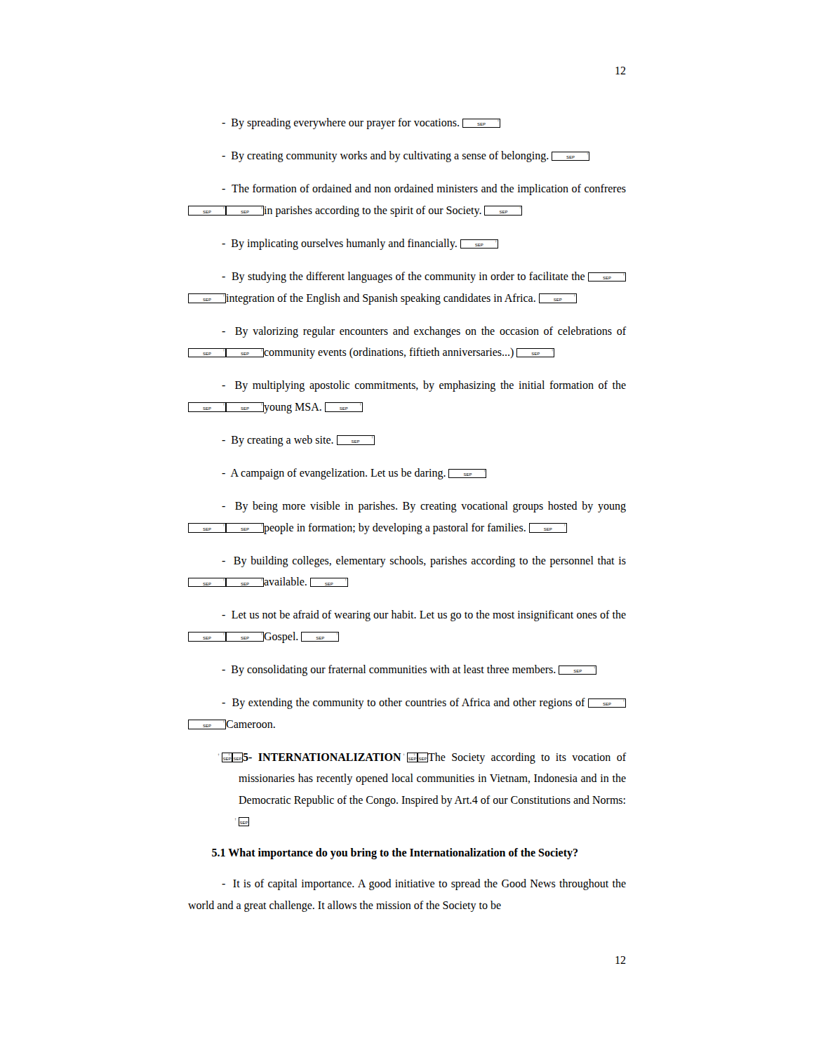12
- By spreading everywhere our prayer for vocations.
- By creating community works and by cultivating a sense of belonging.
- The formation of ordained and non ordained ministers and the implication of confreres in parishes according to the spirit of our Society.
- By implicating ourselves humanly and financially.
- By studying the different languages of the community in order to facilitate the integration of the English and Spanish speaking candidates in Africa.
- By valorizing regular encounters and exchanges on the occasion of celebrations of community events (ordinations, fiftieth anniversaries...)
- By multiplying apostolic commitments, by emphasizing the initial formation of the young MSA.
- By creating a web site.
- A campaign of evangelization. Let us be daring.
- By being more visible in parishes. By creating vocational groups hosted by young people in formation; by developing a pastoral for families.
- By building colleges, elementary schools, parishes according to the personnel that is available.
- Let us not be afraid of wearing our habit. Let us go to the most insignificant ones of the Gospel.
- By consolidating our fraternal communities with at least three members.
- By extending the community to other countries of Africa and other regions of Cameroon.
5- INTERNATIONALIZATION The Society according to its vocation of missionaries has recently opened local communities in Vietnam, Indonesia and in the Democratic Republic of the Congo. Inspired by Art.4 of our Constitutions and Norms:
5.1 What importance do you bring to the Internationalization of the Society?
- It is of capital importance. A good initiative to spread the Good News throughout the world and a great challenge. It allows the mission of the Society to be
12